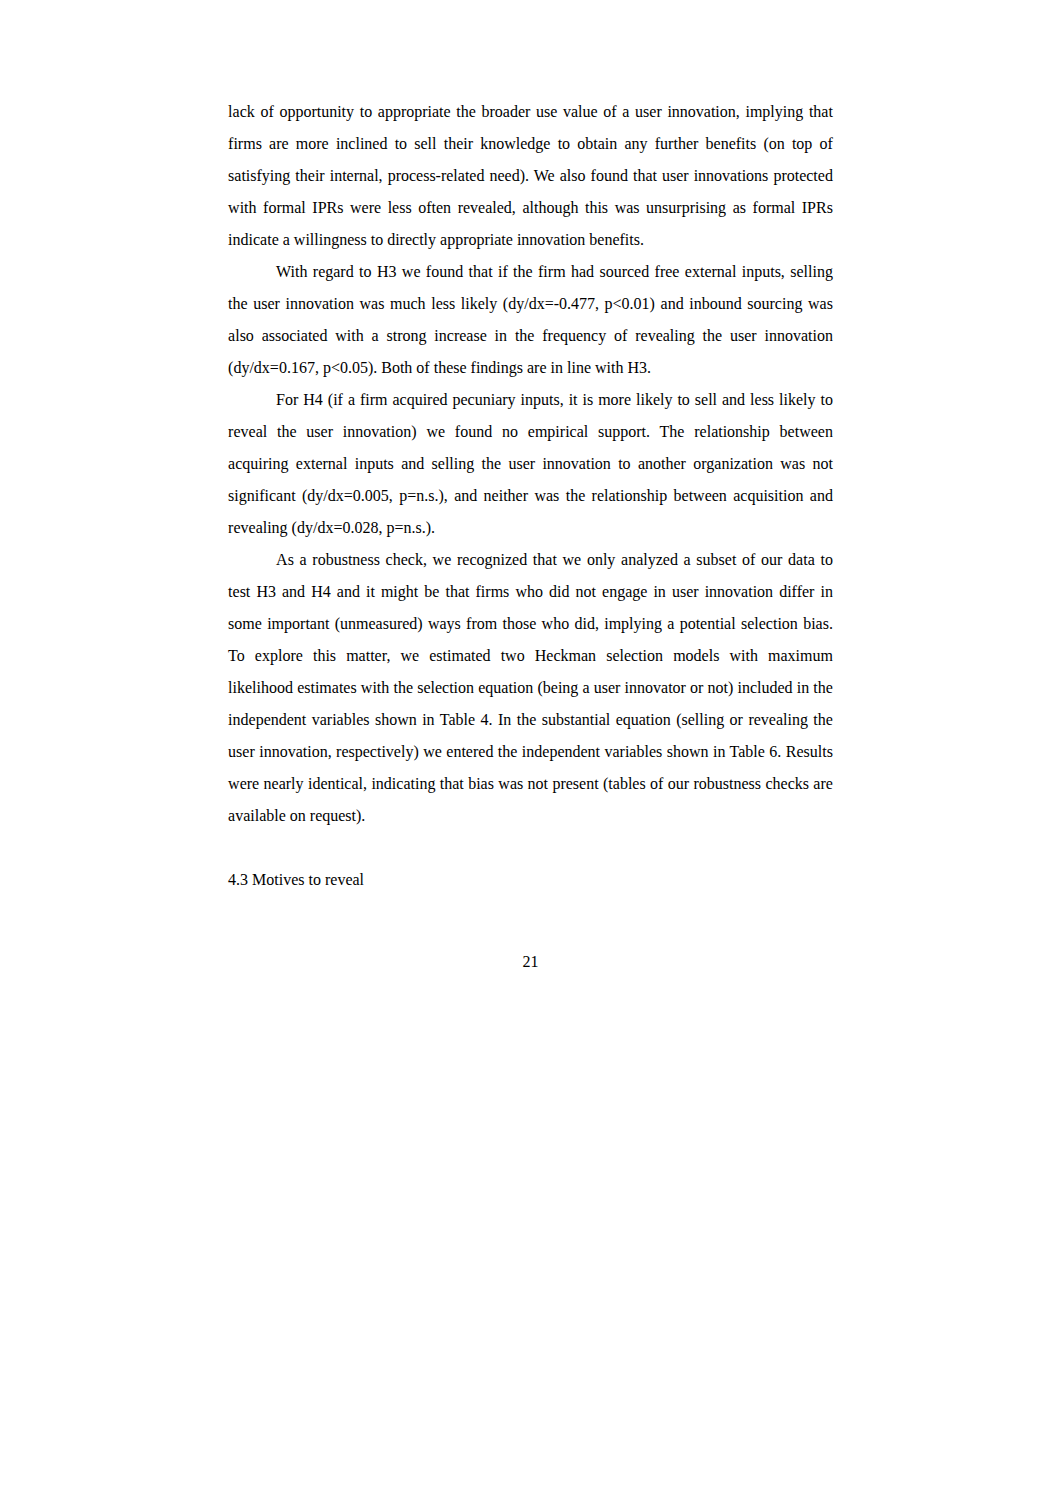lack of opportunity to appropriate the broader use value of a user innovation, implying that firms are more inclined to sell their knowledge to obtain any further benefits (on top of satisfying their internal, process-related need). We also found that user innovations protected with formal IPRs were less often revealed, although this was unsurprising as formal IPRs indicate a willingness to directly appropriate innovation benefits.
With regard to H3 we found that if the firm had sourced free external inputs, selling the user innovation was much less likely (dy/dx=-0.477, p<0.01) and inbound sourcing was also associated with a strong increase in the frequency of revealing the user innovation (dy/dx=0.167, p<0.05). Both of these findings are in line with H3.
For H4 (if a firm acquired pecuniary inputs, it is more likely to sell and less likely to reveal the user innovation) we found no empirical support. The relationship between acquiring external inputs and selling the user innovation to another organization was not significant (dy/dx=0.005, p=n.s.), and neither was the relationship between acquisition and revealing (dy/dx=0.028, p=n.s.).
As a robustness check, we recognized that we only analyzed a subset of our data to test H3 and H4 and it might be that firms who did not engage in user innovation differ in some important (unmeasured) ways from those who did, implying a potential selection bias. To explore this matter, we estimated two Heckman selection models with maximum likelihood estimates with the selection equation (being a user innovator or not) included in the independent variables shown in Table 4. In the substantial equation (selling or revealing the user innovation, respectively) we entered the independent variables shown in Table 6. Results were nearly identical, indicating that bias was not present (tables of our robustness checks are available on request).
4.3 Motives to reveal
21